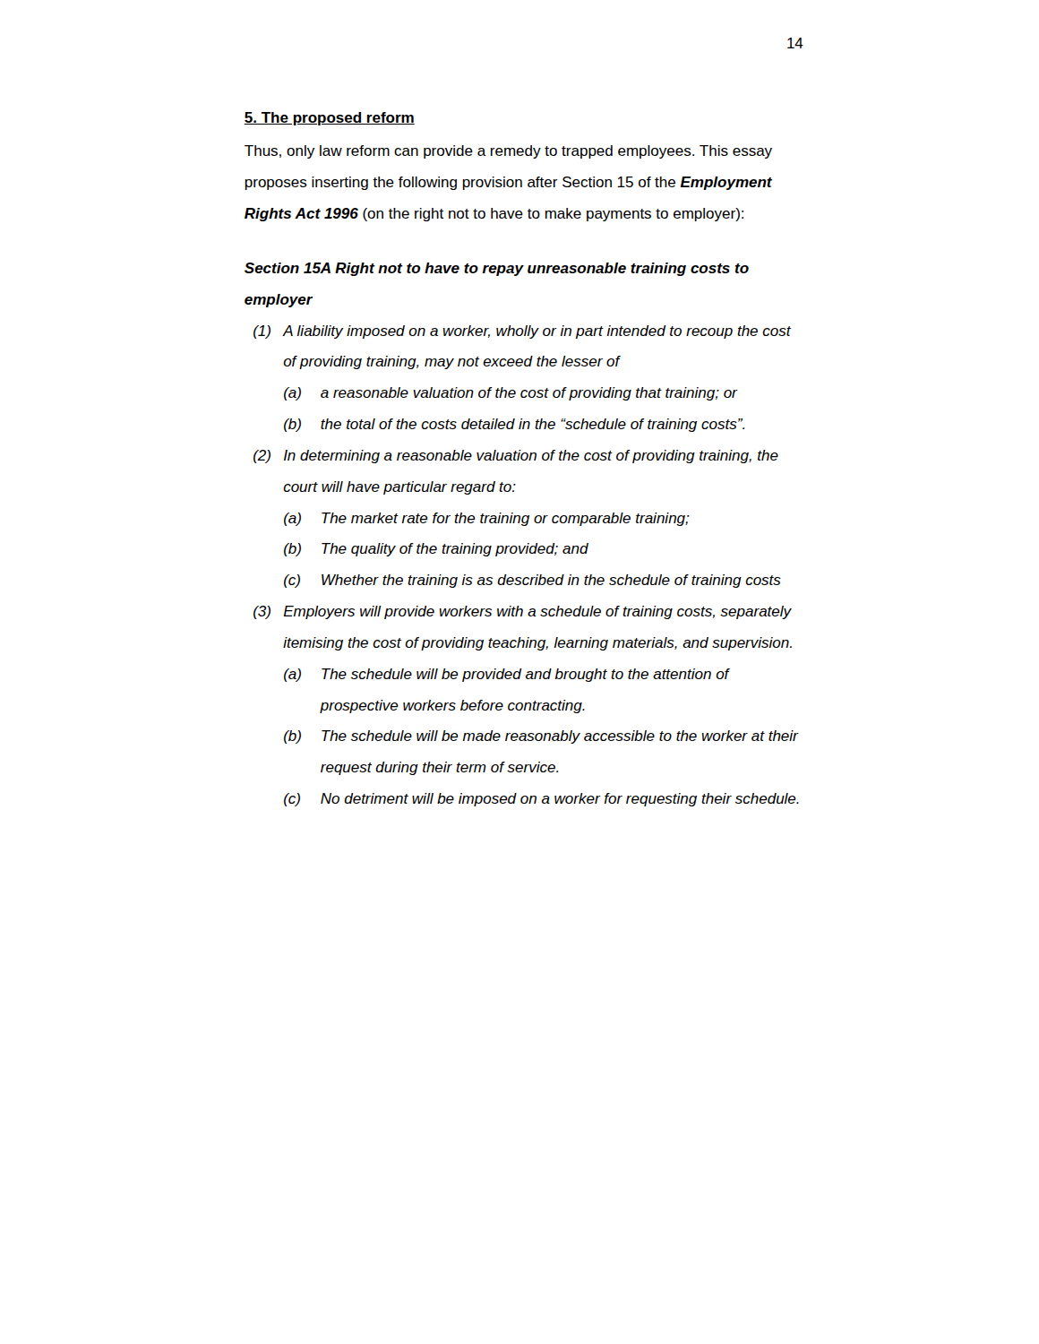14
5. The proposed reform
Thus, only law reform can provide a remedy to trapped employees. This essay proposes inserting the following provision after Section 15 of the Employment Rights Act 1996 (on the right not to have to make payments to employer):
Section 15A Right not to have to repay unreasonable training costs to employer
(1) A liability imposed on a worker, wholly or in part intended to recoup the cost of providing training, may not exceed the lesser of
(a) a reasonable valuation of the cost of providing that training; or
(b) the total of the costs detailed in the “schedule of training costs”.
(2) In determining a reasonable valuation of the cost of providing training, the court will have particular regard to:
(a) The market rate for the training or comparable training;
(b) The quality of the training provided; and
(c) Whether the training is as described in the schedule of training costs
(3) Employers will provide workers with a schedule of training costs, separately itemising the cost of providing teaching, learning materials, and supervision.
(a) The schedule will be provided and brought to the attention of prospective workers before contracting.
(b) The schedule will be made reasonably accessible to the worker at their request during their term of service.
(c) No detriment will be imposed on a worker for requesting their schedule.